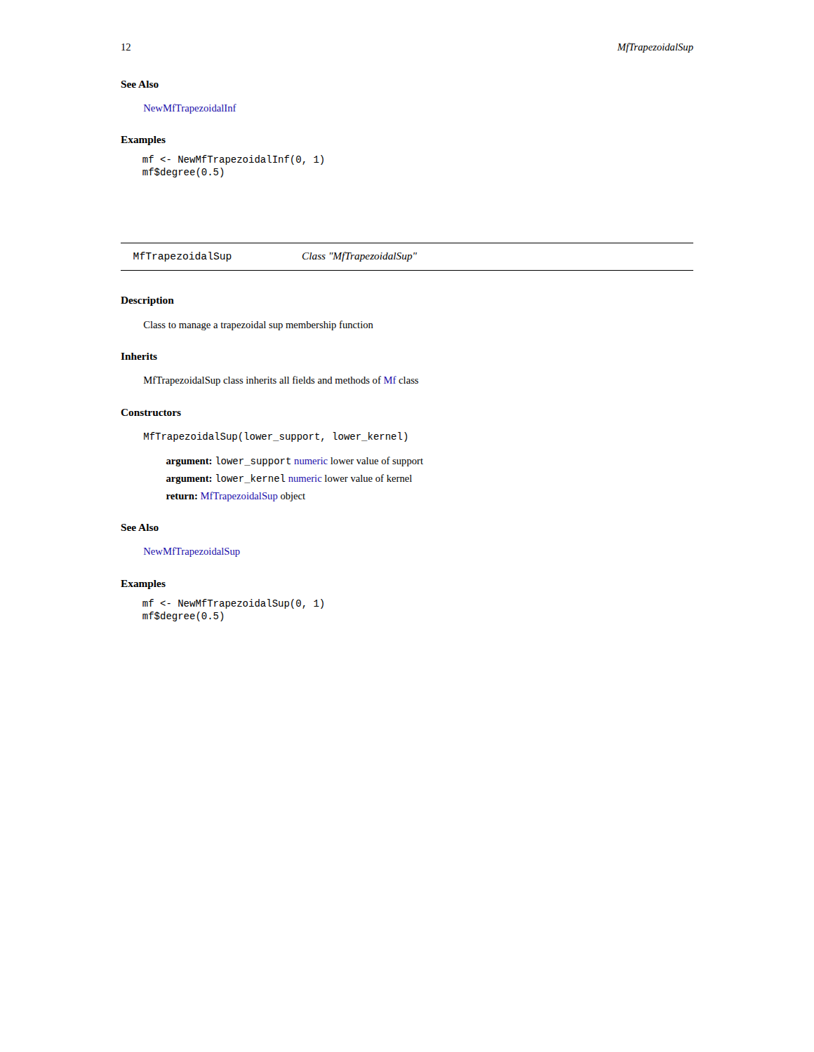12 MfTrapezoidalSup
See Also
NewMfTrapezoidalInf
Examples
mf <- NewMfTrapezoidalInf(0, 1)
mf$degree(0.5)
MfTrapezoidalSup Class "MfTrapezoidalSup"
Description
Class to manage a trapezoidal sup membership function
Inherits
MfTrapezoidalSup class inherits all fields and methods of Mf class
Constructors
MfTrapezoidalSup(lower_support, lower_kernel)
argument: lower_support numeric lower value of support
argument: lower_kernel numeric lower value of kernel
return: MfTrapezoidalSup object
See Also
NewMfTrapezoidalSup
Examples
mf <- NewMfTrapezoidalSup(0, 1)
mf$degree(0.5)